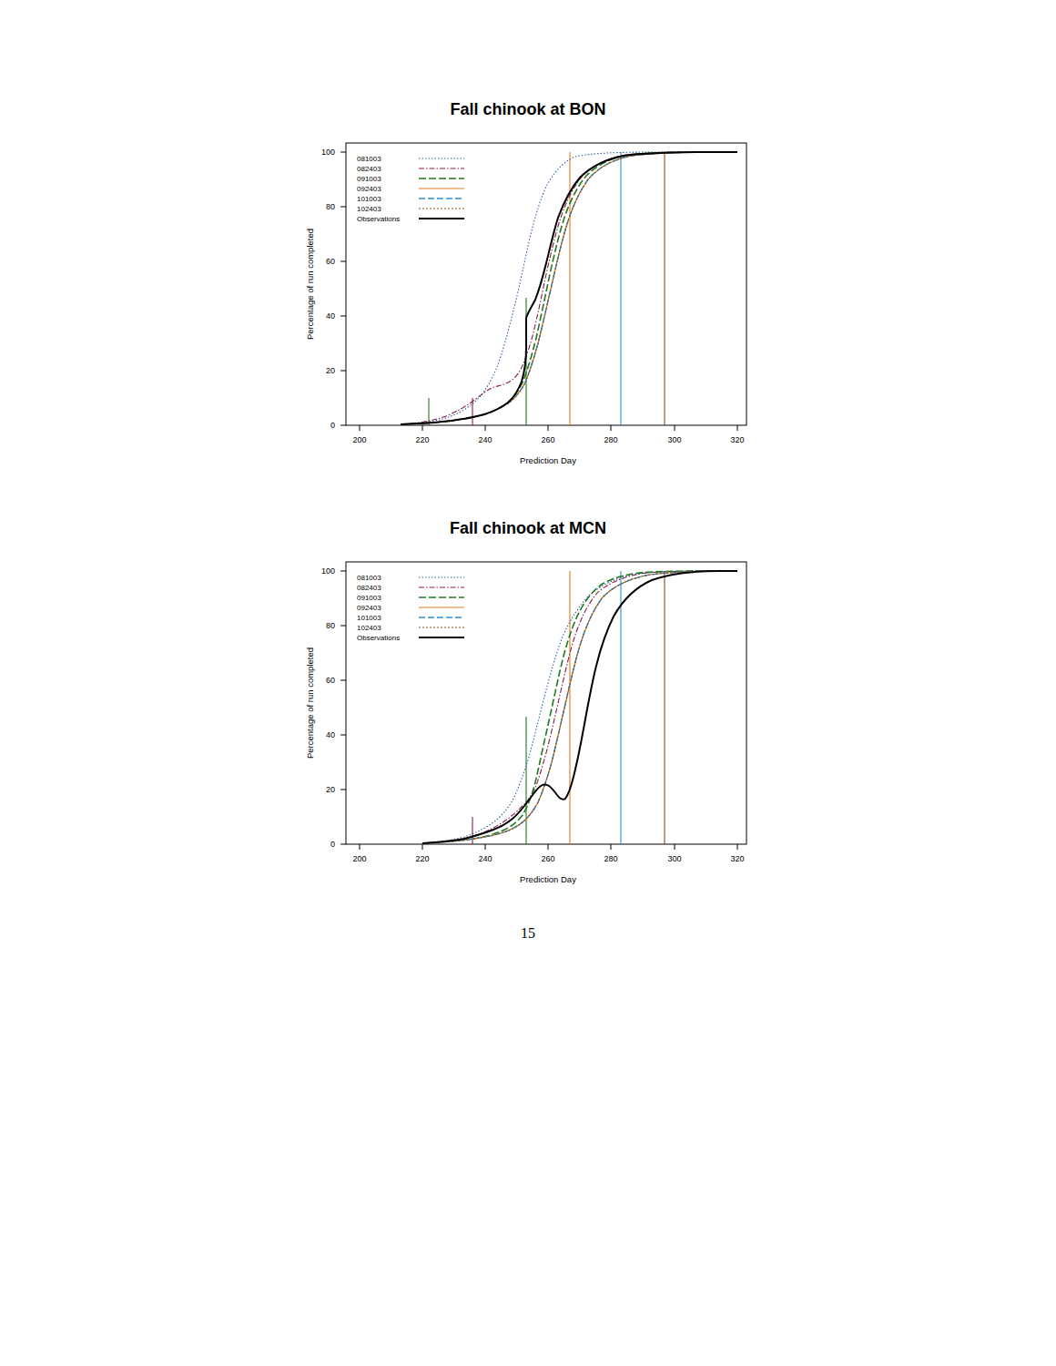Fall chinook at BON
0 20 40 60 80 100 200 220 240 260 280 300 320 Percentage of run completed Prediction Day 081003 082403 091003 092403 101003 102403 Observations
Fall chinook at MCN
0 20 40 60 80 100 200 220 240 260 280 300 320 Percentage of run completed Prediction Day 081003 082403 091003 092403 101003 102403 Observations
15